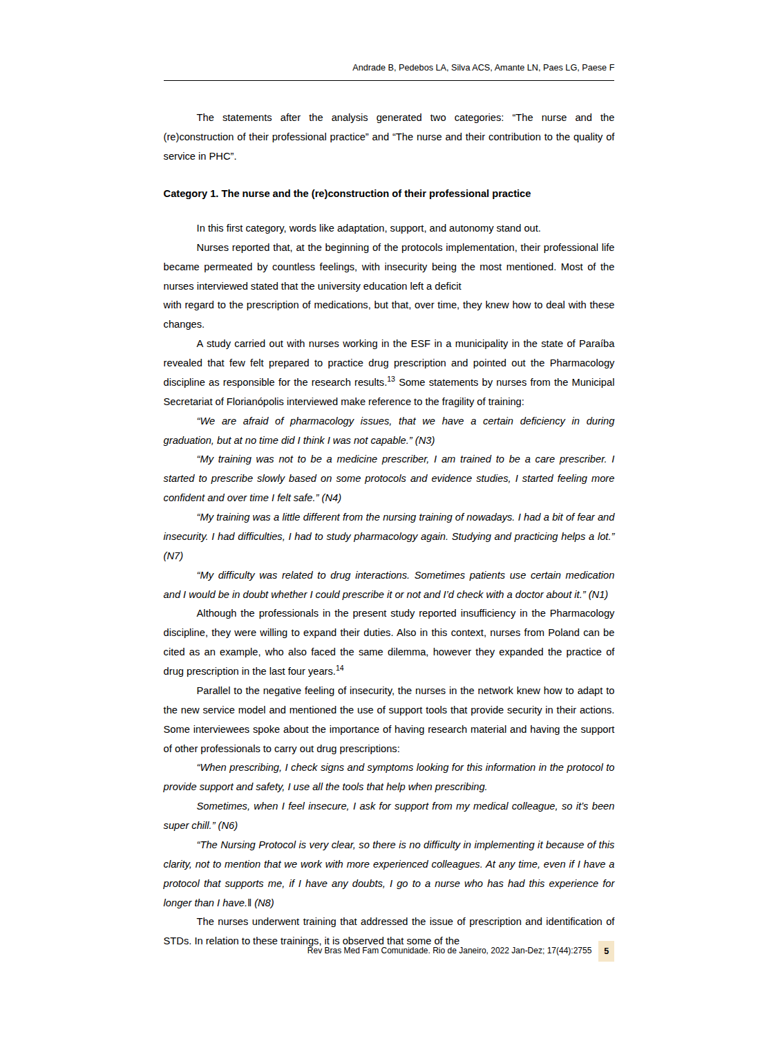Andrade B, Pedebos LA, Silva ACS, Amante LN, Paes LG, Paese F
The statements after the analysis generated two categories: “The nurse and the (re)construction of their professional practice” and “The nurse and their contribution to the quality of service in PHC”.
Category 1. The nurse and the (re)construction of their professional practice
In this first category, words like adaptation, support, and autonomy stand out.
Nurses reported that, at the beginning of the protocols implementation, their professional life became permeated by countless feelings, with insecurity being the most mentioned. Most of the nurses interviewed stated that the university education left a deficit
with regard to the prescription of medications, but that, over time, they knew how to deal with these changes.
A study carried out with nurses working in the ESF in a municipality in the state of Paraíba revealed that few felt prepared to practice drug prescription and pointed out the Pharmacology discipline as responsible for the research results.13 Some statements by nurses from the Municipal Secretariat of Florianópolis interviewed make reference to the fragility of training:
“We are afraid of pharmacology issues, that we have a certain deficiency in during graduation, but at no time did I think I was not capable.” (N3)
“My training was not to be a medicine prescriber, I am trained to be a care prescriber. I started to prescribe slowly based on some protocols and evidence studies, I started feeling more confident and over time I felt safe.” (N4)
“My training was a little different from the nursing training of nowadays. I had a bit of fear and insecurity. I had difficulties, I had to study pharmacology again. Studying and practicing helps a lot.” (N7)
“My difficulty was related to drug interactions. Sometimes patients use certain medication and I would be in doubt whether I could prescribe it or not and I’d check with a doctor about it.” (N1)
Although the professionals in the present study reported insufficiency in the Pharmacology discipline, they were willing to expand their duties. Also in this context, nurses from Poland can be cited as an example, who also faced the same dilemma, however they expanded the practice of drug prescription in the last four years.14
Parallel to the negative feeling of insecurity, the nurses in the network knew how to adapt to the new service model and mentioned the use of support tools that provide security in their actions. Some interviewees spoke about the importance of having research material and having the support of other professionals to carry out drug prescriptions:
“When prescribing, I check signs and symptoms looking for this information in the protocol to provide support and safety, I use all the tools that help when prescribing.
Sometimes, when I feel insecure, I ask for support from my medical colleague, so it’s been super chill.” (N6)
“The Nursing Protocol is very clear, so there is no difficulty in implementing it because of this clarity, not to mention that we work with more experienced colleagues. At any time, even if I have a protocol that supports me, if I have any doubts, I go to a nurse who has had this experience for longer than I have.‖ (N8)
The nurses underwent training that addressed the issue of prescription and identification of STDs. In relation to these trainings, it is observed that some of the
Rev Bras Med Fam Comunidade. Rio de Janeiro, 2022 Jan-Dez; 17(44):2755
5